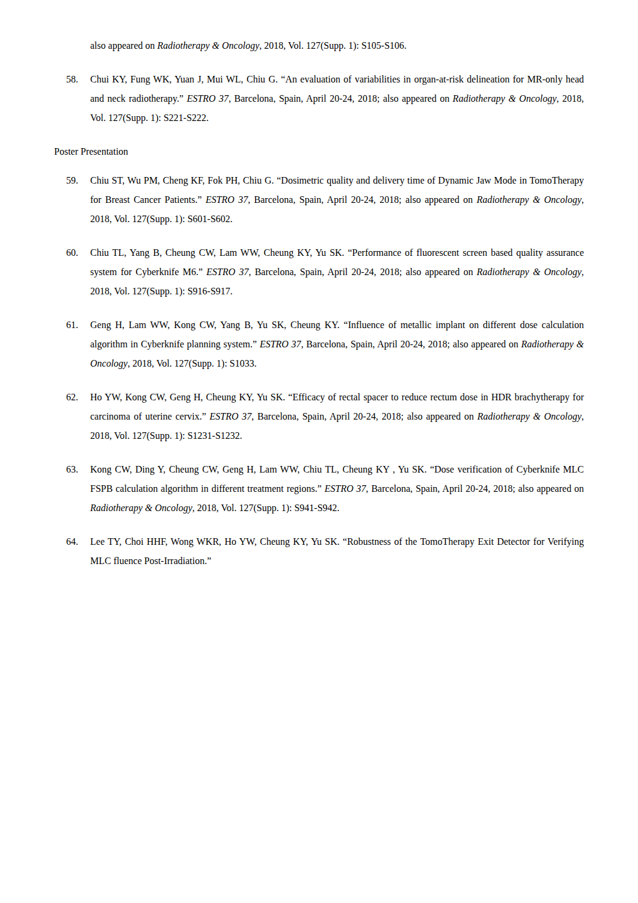also appeared on Radiotherapy & Oncology, 2018, Vol. 127(Supp. 1): S105-S106.
58. Chui KY, Fung WK, Yuan J, Mui WL, Chiu G. “An evaluation of variabilities in organ-at-risk delineation for MR-only head and neck radiotherapy.” ESTRO 37, Barcelona, Spain, April 20-24, 2018; also appeared on Radiotherapy & Oncology, 2018, Vol. 127(Supp. 1): S221-S222.
Poster Presentation
59. Chiu ST, Wu PM, Cheng KF, Fok PH, Chiu G. “Dosimetric quality and delivery time of Dynamic Jaw Mode in TomoTherapy for Breast Cancer Patients.” ESTRO 37, Barcelona, Spain, April 20-24, 2018; also appeared on Radiotherapy & Oncology, 2018, Vol. 127(Supp. 1): S601-S602.
60. Chiu TL, Yang B, Cheung CW, Lam WW, Cheung KY, Yu SK. “Performance of fluorescent screen based quality assurance system for Cyberknife M6.” ESTRO 37, Barcelona, Spain, April 20-24, 2018; also appeared on Radiotherapy & Oncology, 2018, Vol. 127(Supp. 1): S916-S917.
61. Geng H, Lam WW, Kong CW, Yang B, Yu SK, Cheung KY. “Influence of metallic implant on different dose calculation algorithm in Cyberknife planning system.” ESTRO 37, Barcelona, Spain, April 20-24, 2018; also appeared on Radiotherapy & Oncology, 2018, Vol. 127(Supp. 1): S1033.
62. Ho YW, Kong CW, Geng H, Cheung KY, Yu SK. “Efficacy of rectal spacer to reduce rectum dose in HDR brachytherapy for carcinoma of uterine cervix.” ESTRO 37, Barcelona, Spain, April 20-24, 2018; also appeared on Radiotherapy & Oncology, 2018, Vol. 127(Supp. 1): S1231-S1232.
63. Kong CW, Ding Y, Cheung CW, Geng H, Lam WW, Chiu TL, Cheung KY , Yu SK. “Dose verification of Cyberknife MLC FSPB calculation algorithm in different treatment regions.” ESTRO 37, Barcelona, Spain, April 20-24, 2018; also appeared on Radiotherapy & Oncology, 2018, Vol. 127(Supp. 1): S941-S942.
64. Lee TY, Choi HHF, Wong WKR, Ho YW, Cheung KY, Yu SK. “Robustness of the TomoTherapy Exit Detector for Verifying MLC fluence Post-Irradiation.”